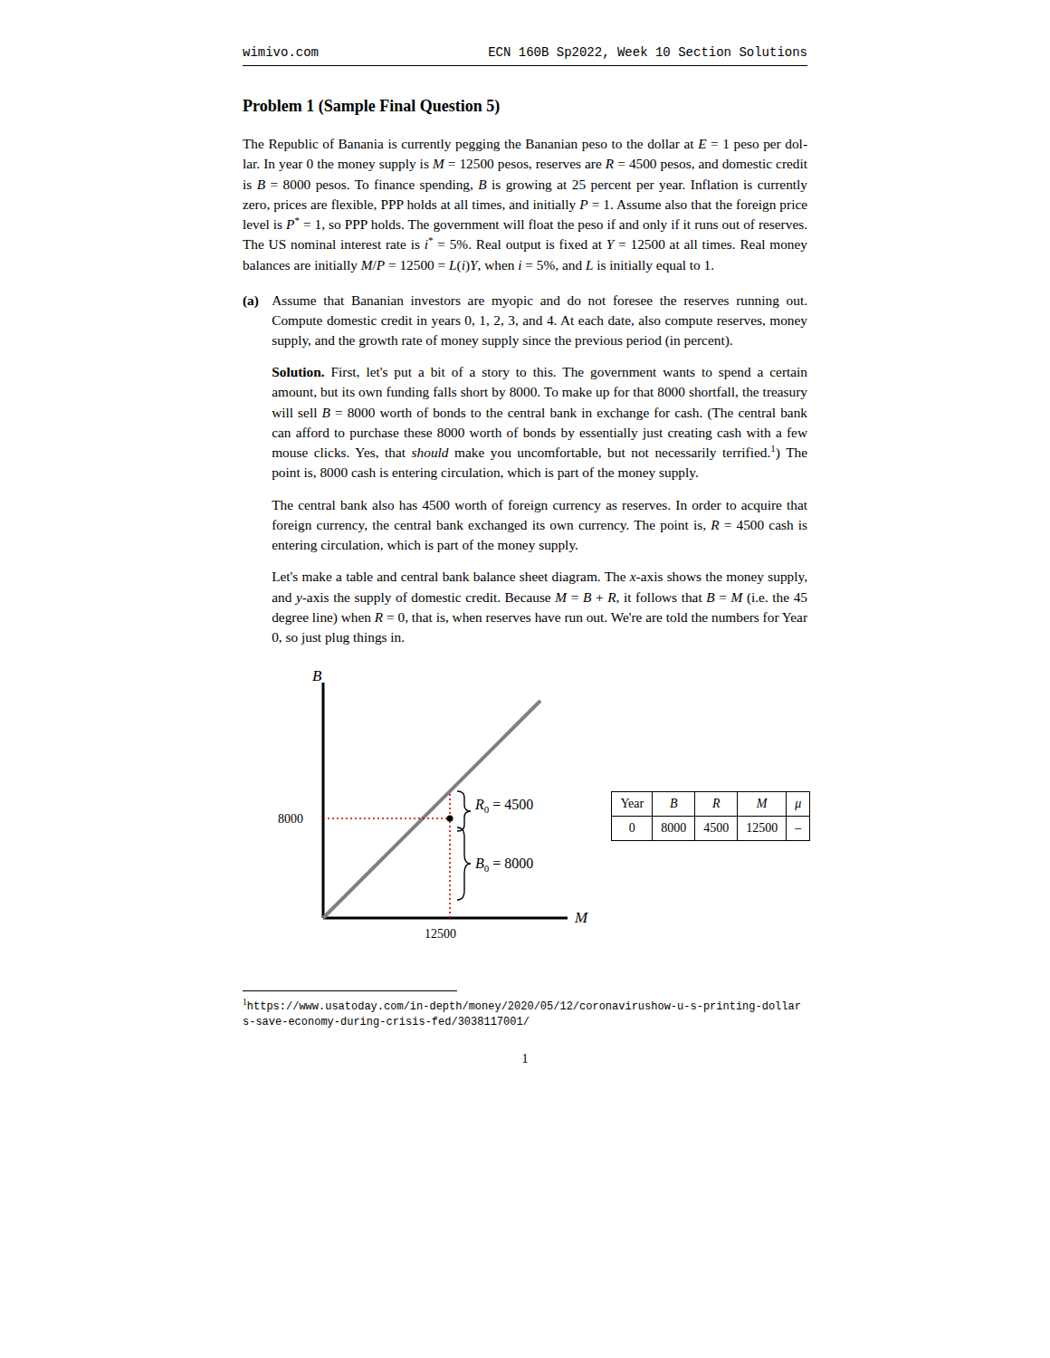wimivo.com
ECN 160B Sp2022, Week 10 Section Solutions
Problem 1 (Sample Final Question 5)
The Republic of Banania is currently pegging the Bananian peso to the dollar at E = 1 peso per dollar. In year 0 the money supply is M = 12500 pesos, reserves are R = 4500 pesos, and domestic credit is B = 8000 pesos. To finance spending, B is growing at 25 percent per year. Inflation is currently zero, prices are flexible, PPP holds at all times, and initially P = 1. Assume also that the foreign price level is P* = 1, so PPP holds. The government will float the peso if and only if it runs out of reserves. The US nominal interest rate is i* = 5%. Real output is fixed at Y = 12500 at all times. Real money balances are initially M/P = 12500 = L(i)Y, when i = 5%, and L is initially equal to 1.
(a)
Assume that Bananian investors are myopic and do not foresee the reserves running out. Compute domestic credit in years 0, 1, 2, 3, and 4. At each date, also compute reserves, money supply, and the growth rate of money supply since the previous period (in percent).
Solution. First, let's put a bit of a story to this. The government wants to spend a certain amount, but its own funding falls short by 8000. To make up for that 8000 shortfall, the treasury will sell B = 8000 worth of bonds to the central bank in exchange for cash. (The central bank can afford to purchase these 8000 worth of bonds by essentially just creating cash with a few mouse clicks. Yes, that should make you uncomfortable, but not necessarily terrified.1) The point is, 8000 cash is entering circulation, which is part of the money supply.
The central bank also has 4500 worth of foreign currency as reserves. In order to acquire that foreign currency, the central bank exchanged its own currency. The point is, R = 4500 cash is entering circulation, which is part of the money supply.
Let's make a table and central bank balance sheet diagram. The x-axis shows the money supply, and y-axis the supply of domestic credit. Because M = B + R, it follows that B = M (i.e. the 45 degree line) when R = 0, that is, when reserves have run out. We're are told the numbers for Year 0, so just plug things in.
B M 8000 12500 R0 = 4500 B0 = 8000
| Year | B | R | M | μ |
| --- | --- | --- | --- | --- |
| 0 | 8000 | 4500 | 12500 | – |
1 https://www.usatoday.com/in-depth/money/2020/05/12/coronavirushow-u-s-printing-dollars-save-economy-during-crisis-fed/3038117001/
1